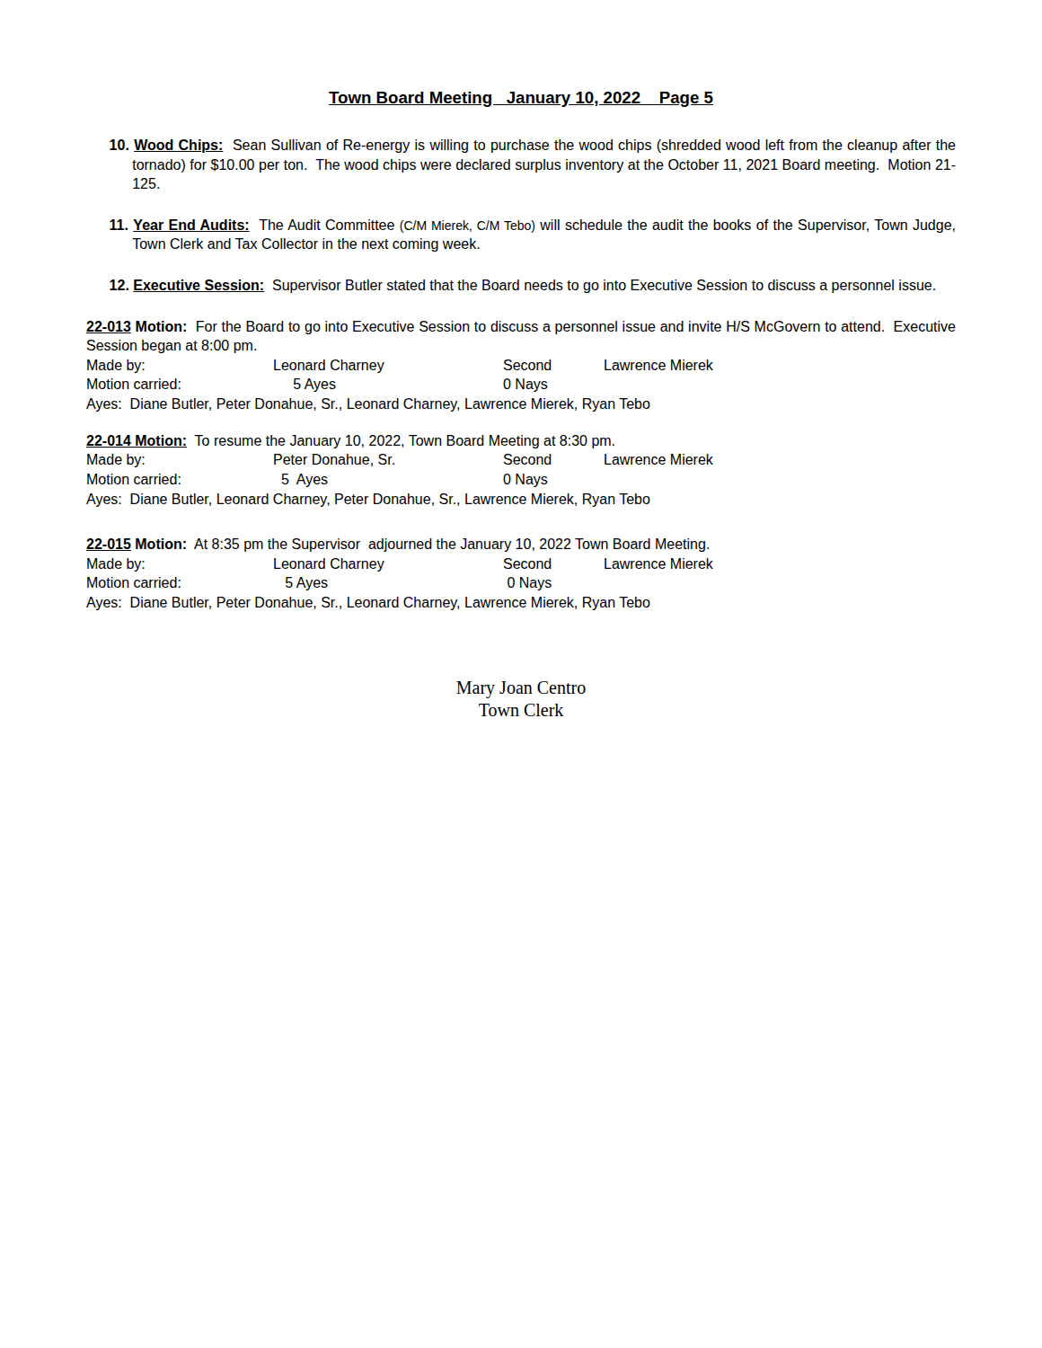Town Board Meeting January 10, 2022 Page 5
10. Wood Chips: Sean Sullivan of Re-energy is willing to purchase the wood chips (shredded wood left from the cleanup after the tornado) for $10.00 per ton. The wood chips were declared surplus inventory at the October 11, 2021 Board meeting. Motion 21-125.
11. Year End Audits: The Audit Committee (C/M Mierek, C/M Tebo) will schedule the audit the books of the Supervisor, Town Judge, Town Clerk and Tax Collector in the next coming week.
12. Executive Session: Supervisor Butler stated that the Board needs to go into Executive Session to discuss a personnel issue.
22-013 Motion: For the Board to go into Executive Session to discuss a personnel issue and invite H/S McGovern to attend. Executive Session began at 8:00 pm.
| Made by: | Leonard Charney | Second | Lawrence Mierek |
| Motion carried: | 5 Ayes | 0 Nays | |
Ayes: Diane Butler, Peter Donahue, Sr., Leonard Charney, Lawrence Mierek, Ryan Tebo
22-014 Motion: To resume the January 10, 2022, Town Board Meeting at 8:30 pm.
| Made by: | Peter Donahue, Sr. | Second | Lawrence Mierek |
| Motion carried: | 5 Ayes | 0 Nays | |
Ayes: Diane Butler, Leonard Charney, Peter Donahue, Sr., Lawrence Mierek, Ryan Tebo
22-015 Motion: At 8:35 pm the Supervisor adjourned the January 10, 2022 Town Board Meeting.
| Made by: | Leonard Charney | Second | Lawrence Mierek |
| Motion carried: | 5 Ayes | 0 Nays | |
Ayes: Diane Butler, Peter Donahue, Sr., Leonard Charney, Lawrence Mierek, Ryan Tebo
Mary Joan Centro
Town Clerk